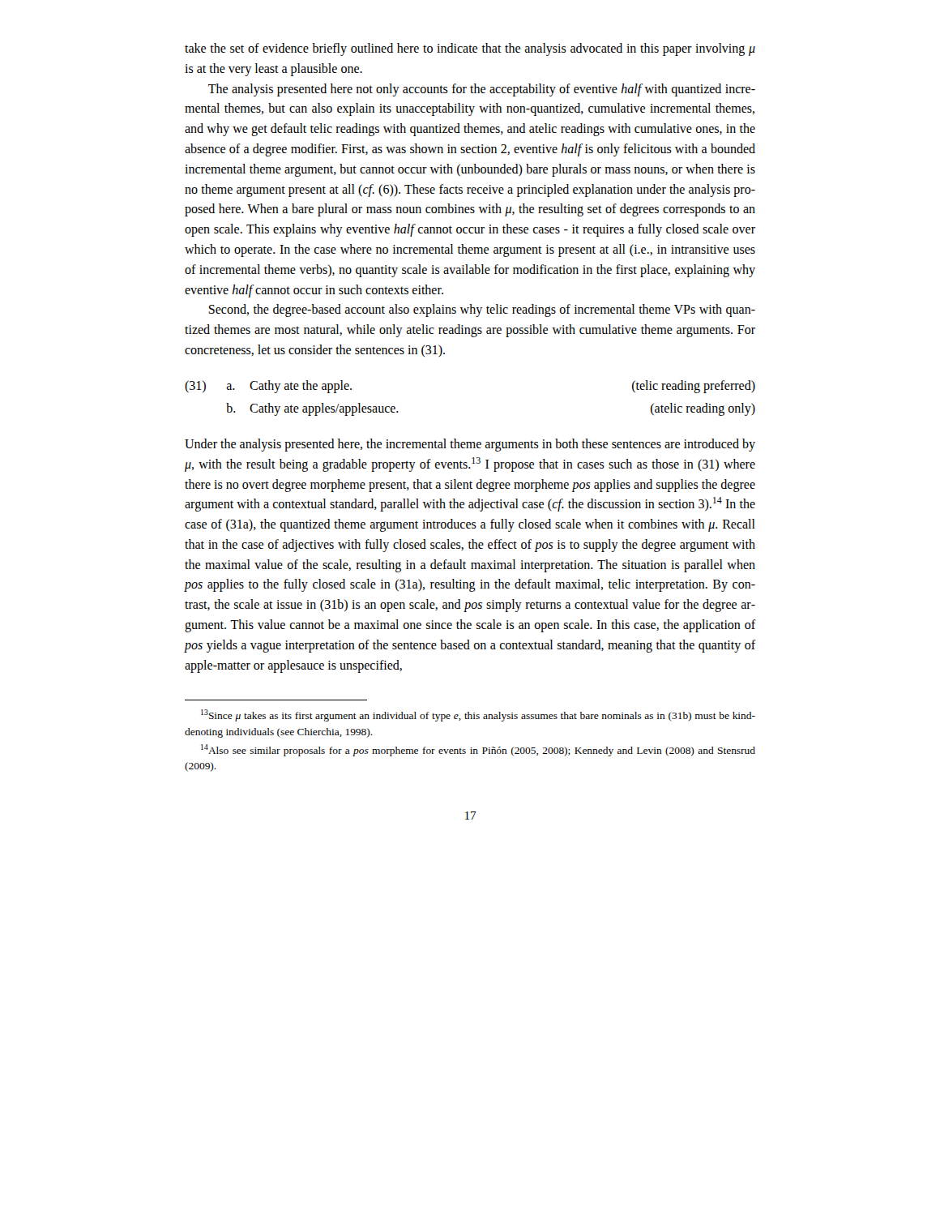take the set of evidence briefly outlined here to indicate that the analysis advocated in this paper involving μ is at the very least a plausible one.
The analysis presented here not only accounts for the acceptability of eventive half with quantized incremental themes, but can also explain its unacceptability with non-quantized, cumulative incremental themes, and why we get default telic readings with quantized themes, and atelic readings with cumulative ones, in the absence of a degree modifier. First, as was shown in section 2, eventive half is only felicitous with a bounded incremental theme argument, but cannot occur with (unbounded) bare plurals or mass nouns, or when there is no theme argument present at all (cf. (6)). These facts receive a principled explanation under the analysis proposed here. When a bare plural or mass noun combines with μ, the resulting set of degrees corresponds to an open scale. This explains why eventive half cannot occur in these cases - it requires a fully closed scale over which to operate. In the case where no incremental theme argument is present at all (i.e., in intransitive uses of incremental theme verbs), no quantity scale is available for modification in the first place, explaining why eventive half cannot occur in such contexts either.
Second, the degree-based account also explains why telic readings of incremental theme VPs with quantized themes are most natural, while only atelic readings are possible with cumulative theme arguments. For concreteness, let us consider the sentences in (31).
| (31) | a. | Cathy ate the apple. | (telic reading preferred) |
| | b. | Cathy ate apples/applesauce. | (atelic reading only) |
Under the analysis presented here, the incremental theme arguments in both these sentences are introduced by μ, with the result being a gradable property of events.13 I propose that in cases such as those in (31) where there is no overt degree morpheme present, that a silent degree morpheme pos applies and supplies the degree argument with a contextual standard, parallel with the adjectival case (cf. the discussion in section 3).14 In the case of (31a), the quantized theme argument introduces a fully closed scale when it combines with μ. Recall that in the case of adjectives with fully closed scales, the effect of pos is to supply the degree argument with the maximal value of the scale, resulting in a default maximal interpretation. The situation is parallel when pos applies to the fully closed scale in (31a), resulting in the default maximal, telic interpretation. By contrast, the scale at issue in (31b) is an open scale, and pos simply returns a contextual value for the degree argument. This value cannot be a maximal one since the scale is an open scale. In this case, the application of pos yields a vague interpretation of the sentence based on a contextual standard, meaning that the quantity of apple-matter or applesauce is unspecified,
13Since μ takes as its first argument an individual of type e, this analysis assumes that bare nominals as in (31b) must be kind-denoting individuals (see Chierchia, 1998).
14Also see similar proposals for a pos morpheme for events in Piñón (2005, 2008); Kennedy and Levin (2008) and Stensrud (2009).
17